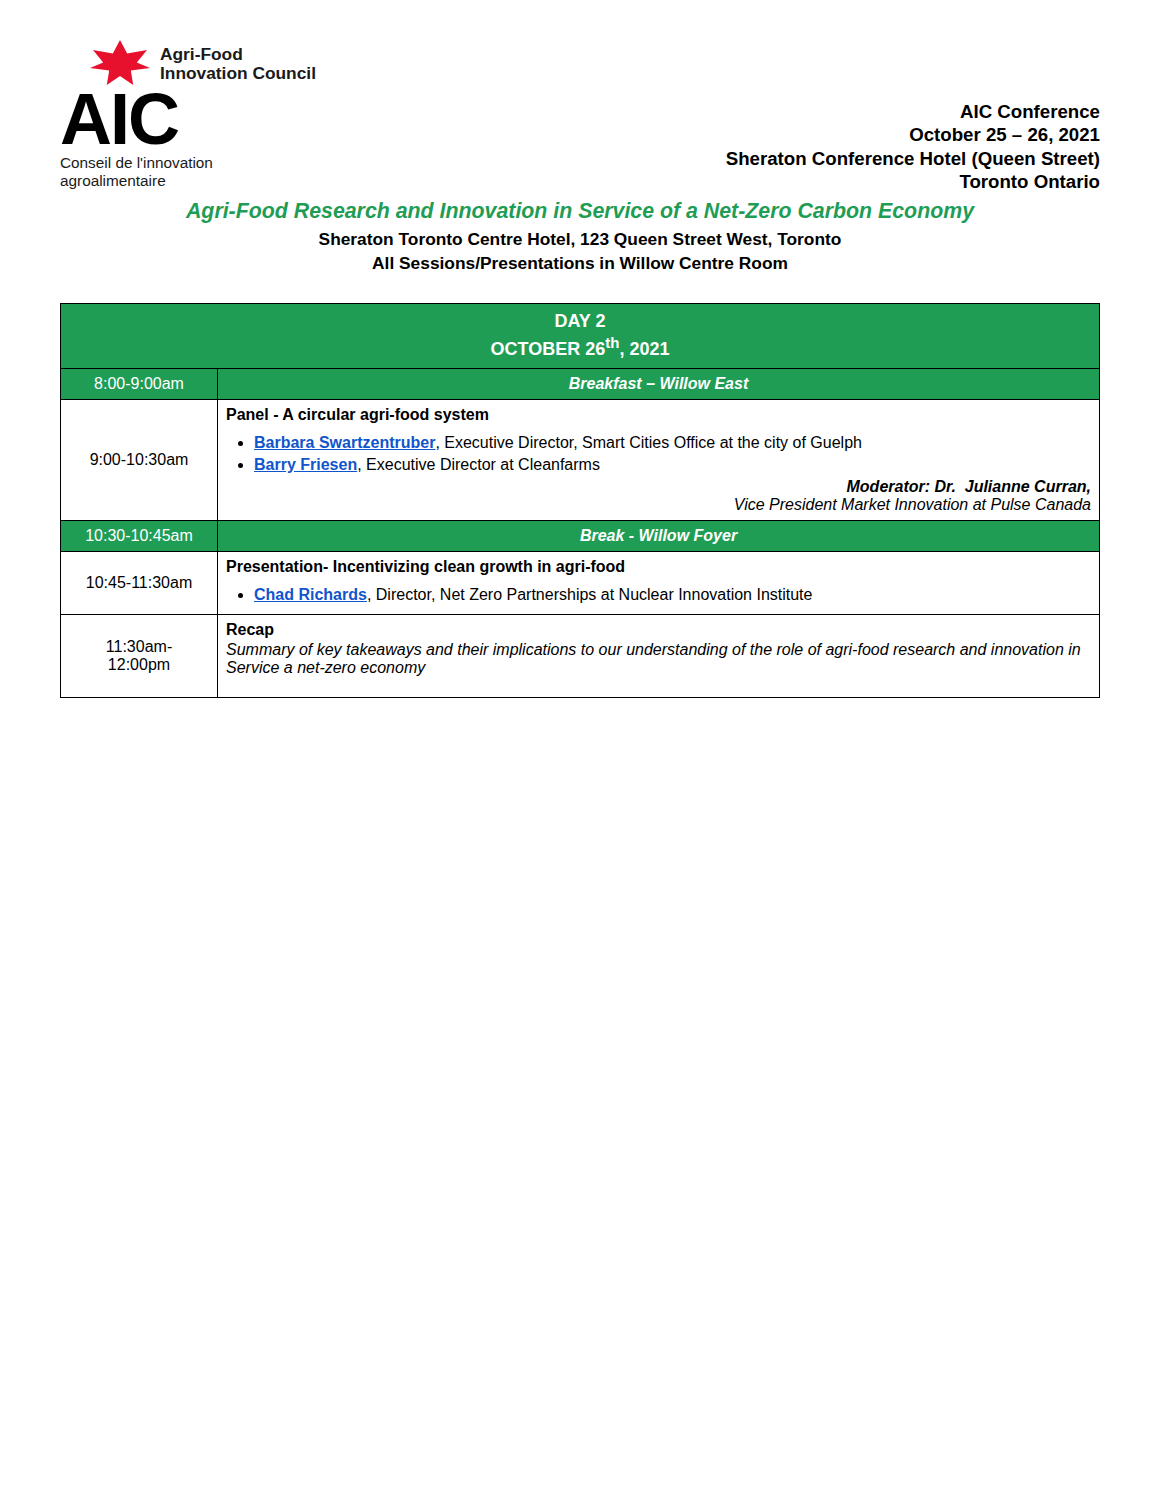Agri-Food
Innovation Council
AIC
Conseil de l'innovation
agroalimentaire
AIC Conference
October 25 – 26, 2021
Sheraton Conference Hotel (Queen Street)
Toronto Ontario
Agri-Food Research and Innovation in Service of a Net-Zero Carbon Economy
Sheraton Toronto Centre Hotel, 123 Queen Street West, Toronto
All Sessions/Presentations in Willow Centre Room
| DAY 2 OCTOBER 26 th , 2021 |
| 8:00-9:00am | Breakfast – Willow East |
| 9:00-10:30am | Panel - A circular agri-food system Barbara Swartzentruber , Executive Director, Smart Cities Office at the city of Guelph Barry Friesen , Executive Director at Cleanfarms Moderator: Dr. Julianne Curran, Vice President Market Innovation at Pulse Canada |
| 10:30-10:45am | Break - Willow Foyer |
| 10:45-11:30am | Presentation- Incentivizing clean growth in agri-food Chad Richards , Director, Net Zero Partnerships at Nuclear Innovation Institute |
| 11:30am- 12:00pm | Recap Summary of key takeaways and their implications to our understanding of the role of agri-food research and innovation in Service a net-zero economy |